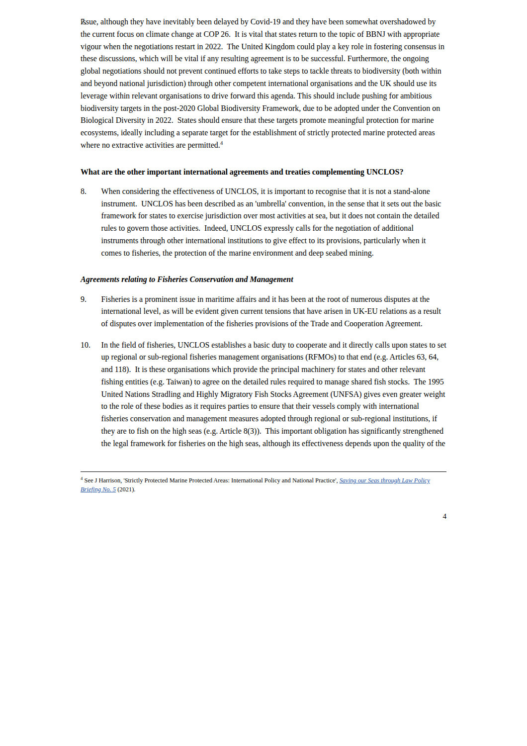issue, although they have inevitably been delayed by Covid-19 and they have been somewhat overshadowed by the current focus on climate change at COP 26. It is vital that states return to the topic of BBNJ with appropriate vigour when the negotiations restart in 2022. The United Kingdom could play a key role in fostering consensus in these discussions, which will be vital if any resulting agreement is to be successful. Furthermore, the ongoing global negotiations should not prevent continued efforts to take steps to tackle threats to biodiversity (both within and beyond national jurisdiction) through other competent international organisations and the UK should use its leverage within relevant organisations to drive forward this agenda. This should include pushing for ambitious biodiversity targets in the post-2020 Global Biodiversity Framework, due to be adopted under the Convention on Biological Diversity in 2022. States should ensure that these targets promote meaningful protection for marine ecosystems, ideally including a separate target for the establishment of strictly protected marine protected areas where no extractive activities are permitted.4
What are the other important international agreements and treaties complementing UNCLOS?
When considering the effectiveness of UNCLOS, it is important to recognise that it is not a stand-alone instrument. UNCLOS has been described as an 'umbrella' convention, in the sense that it sets out the basic framework for states to exercise jurisdiction over most activities at sea, but it does not contain the detailed rules to govern those activities. Indeed, UNCLOS expressly calls for the negotiation of additional instruments through other international institutions to give effect to its provisions, particularly when it comes to fisheries, the protection of the marine environment and deep seabed mining.
Agreements relating to Fisheries Conservation and Management
Fisheries is a prominent issue in maritime affairs and it has been at the root of numerous disputes at the international level, as will be evident given current tensions that have arisen in UK-EU relations as a result of disputes over implementation of the fisheries provisions of the Trade and Cooperation Agreement.
In the field of fisheries, UNCLOS establishes a basic duty to cooperate and it directly calls upon states to set up regional or sub-regional fisheries management organisations (RFMOs) to that end (e.g. Articles 63, 64, and 118). It is these organisations which provide the principal machinery for states and other relevant fishing entities (e.g. Taiwan) to agree on the detailed rules required to manage shared fish stocks. The 1995 United Nations Stradling and Highly Migratory Fish Stocks Agreement (UNFSA) gives even greater weight to the role of these bodies as it requires parties to ensure that their vessels comply with international fisheries conservation and management measures adopted through regional or sub-regional institutions, if they are to fish on the high seas (e.g. Article 8(3)). This important obligation has significantly strengthened the legal framework for fisheries on the high seas, although its effectiveness depends upon the quality of the
4 See J Harrison, 'Strictly Protected Marine Protected Areas: International Policy and National Practice', Saving our Seas through Law Policy Briefing No. 5 (2021).
4